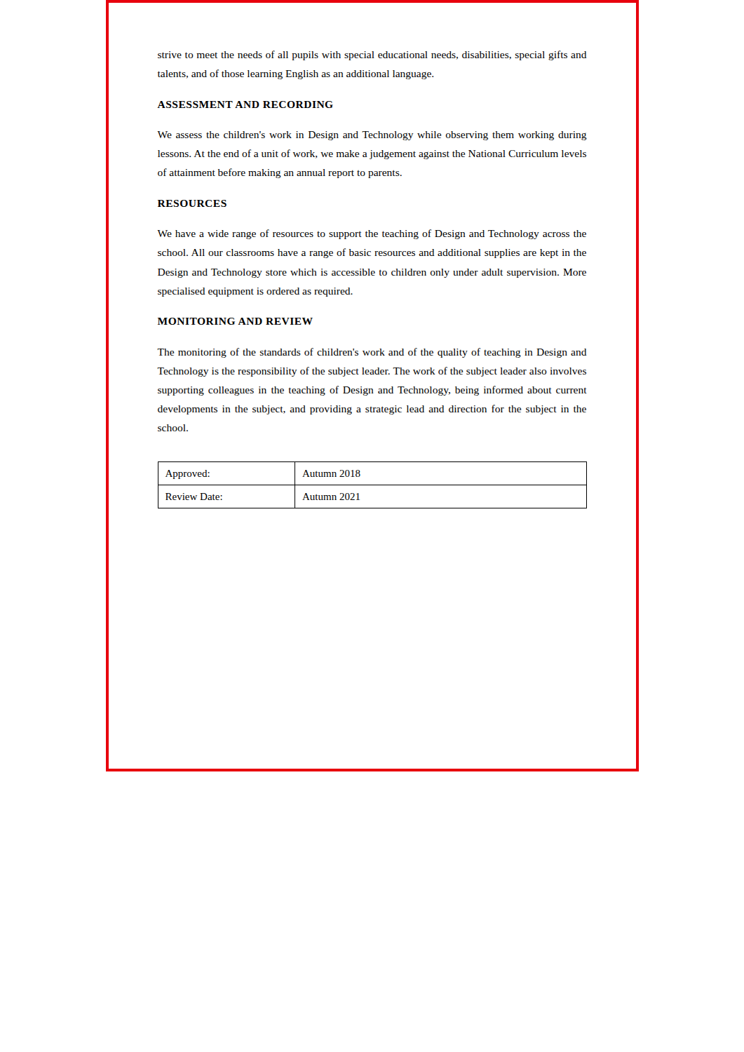strive to meet the needs of all pupils with special educational needs, disabilities, special gifts and talents, and of those learning English as an additional language.
ASSESSMENT AND RECORDING
We assess the children's work in Design and Technology while observing them working during lessons. At the end of a unit of work, we make a judgement against the National Curriculum levels of attainment before making an annual report to parents.
RESOURCES
We have a wide range of resources to support the teaching of Design and Technology across the school. All our classrooms have a range of basic resources and additional supplies are kept in the Design and Technology store which is accessible to children only under adult supervision. More specialised equipment is ordered as required.
MONITORING AND REVIEW
The monitoring of the standards of children's work and of the quality of teaching in Design and Technology is the responsibility of the subject leader. The work of the subject leader also involves supporting colleagues in the teaching of Design and Technology, being informed about current developments in the subject, and providing a strategic lead and direction for the subject in the school.
| Approved: | Autumn 2018 |
| Review Date: | Autumn 2021 |